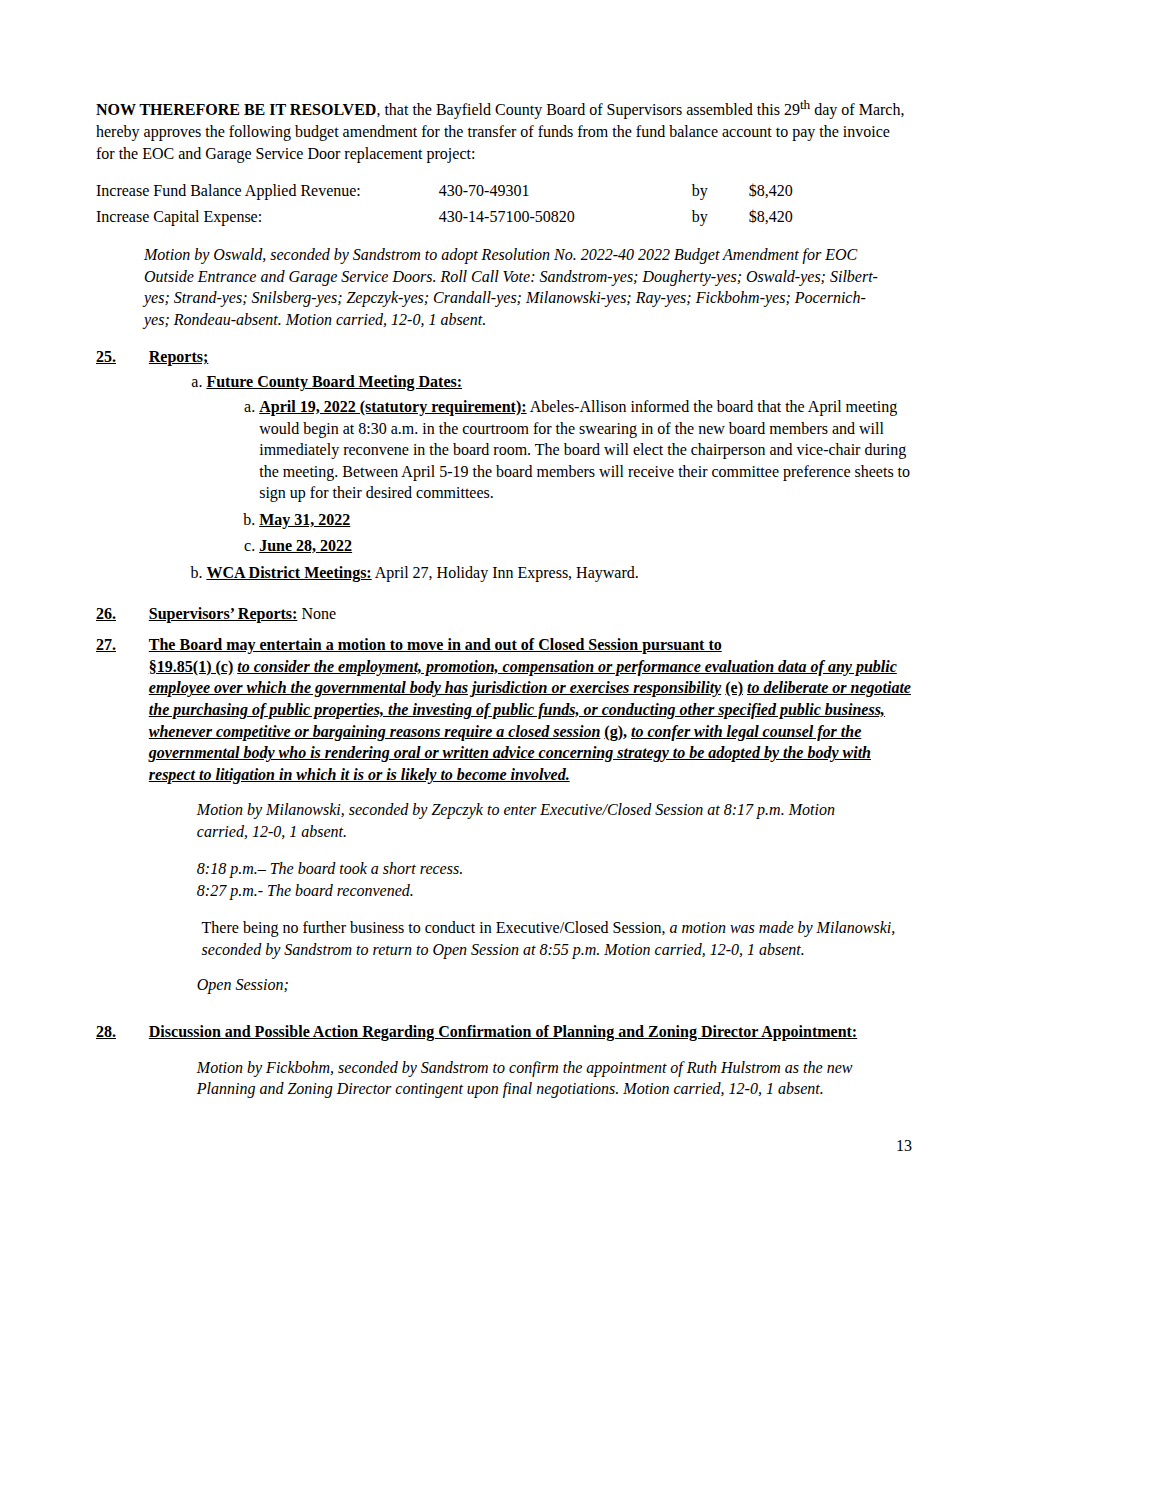NOW THEREFORE BE IT RESOLVED, that the Bayfield County Board of Supervisors assembled this 29th day of March, hereby approves the following budget amendment for the transfer of funds from the fund balance account to pay the invoice for the EOC and Garage Service Door replacement project:
| Increase Fund Balance Applied Revenue: | 430-70-49301 | by | $8,420 |
| Increase Capital Expense: | 430-14-57100-50820 | by | $8,420 |
Motion by Oswald, seconded by Sandstrom to adopt Resolution No. 2022-40 2022 Budget Amendment for EOC Outside Entrance and Garage Service Doors. Roll Call Vote: Sandstrom-yes; Dougherty-yes; Oswald-yes; Silbert-yes; Strand-yes; Snilsberg-yes; Zepczyk-yes; Crandall-yes; Milanowski-yes; Ray-yes; Fickbohm-yes; Pocernich-yes; Rondeau-absent. Motion carried, 12-0, 1 absent.
25.
Reports;
Future County Board Meeting Dates:
April 19, 2022 (statutory requirement): Abeles-Allison informed the board that the April meeting would begin at 8:30 a.m. in the courtroom for the swearing in of the new board members and will immediately reconvene in the board room. The board will elect the chairperson and vice-chair during the meeting. Between April 5-19 the board members will receive their committee preference sheets to sign up for their desired committees.
May 31, 2022
June 28, 2022
WCA District Meetings: April 27, Holiday Inn Express, Hayward.
26.
Supervisors’ Reports: None
27.
The Board may entertain a motion to move in and out of Closed Session pursuant to
§19.85(1) (c) to consider the employment, promotion, compensation or performance evaluation data of any public employee over which the governmental body has jurisdiction or exercises responsibility (e) to deliberate or negotiate the purchasing of public properties, the investing of public funds, or conducting other specified public business, whenever competitive or bargaining reasons require a closed session (g), to confer with legal counsel for the governmental body who is rendering oral or written advice concerning strategy to be adopted by the body with respect to litigation in which it is or is likely to become involved.
Motion by Milanowski, seconded by Zepczyk to enter Executive/Closed Session at 8:17 p.m. Motion carried, 12-0, 1 absent.
8:18 p.m.– The board took a short recess.
8:27 p.m.- The board reconvened.
There being no further business to conduct in Executive/Closed Session, a motion was made by Milanowski, seconded by Sandstrom to return to Open Session at 8:55 p.m. Motion carried, 12-0, 1 absent.
Open Session;
28.
Discussion and Possible Action Regarding Confirmation of Planning and Zoning Director Appointment:
Motion by Fickbohm, seconded by Sandstrom to confirm the appointment of Ruth Hulstrom as the new Planning and Zoning Director contingent upon final negotiations. Motion carried, 12-0, 1 absent.
13